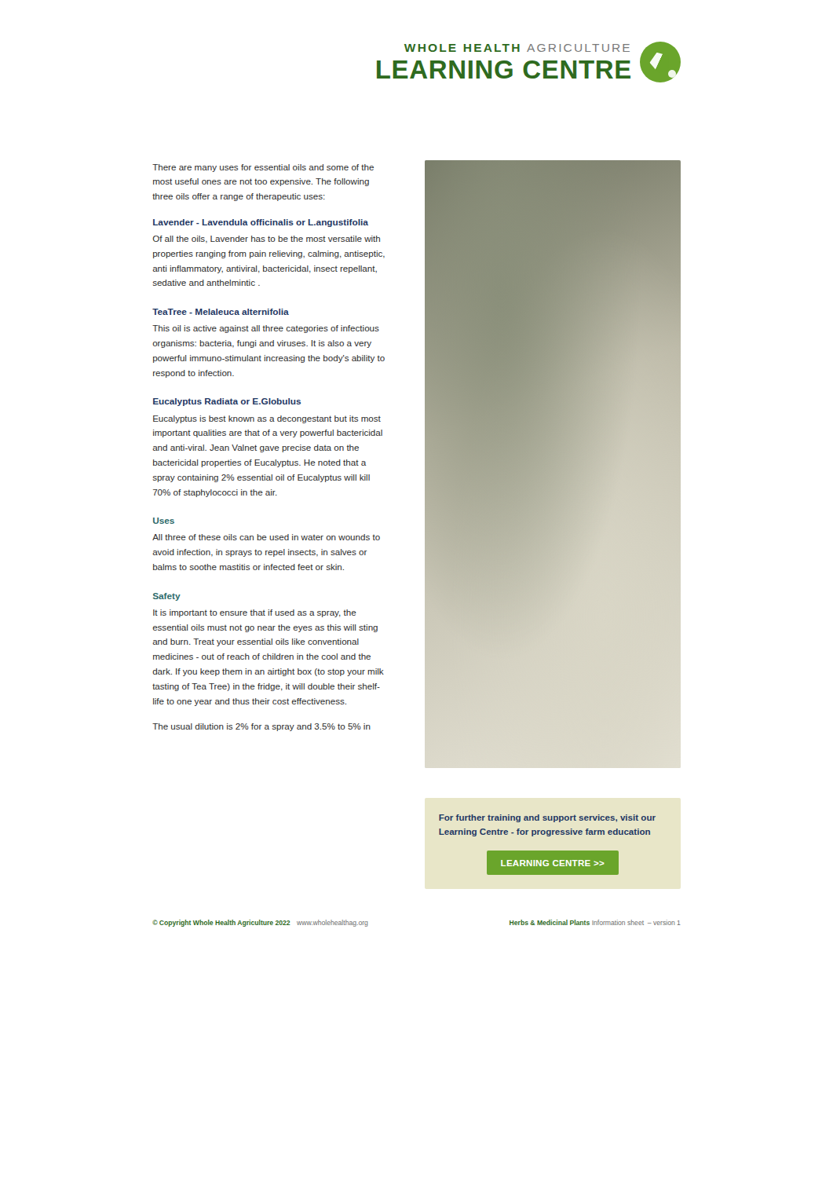WHOLE HEALTH AGRICULTURE
LEARNING CENTRE
There are many uses for essential oils and some of the most useful ones are not too expensive. The following three oils offer a range of therapeutic uses:
Lavender - Lavendula officinalis or L.angustifolia
Of all the oils, Lavender has to be the most versatile with properties ranging from pain relieving, calming, antiseptic, anti inflammatory, antiviral, bactericidal, insect repellant, sedative and anthelmintic .
TeaTree - Melaleuca alternifolia
This oil is active against all three categories of infectious organisms: bacteria, fungi and viruses. It is also a very powerful immuno-stimulant increasing the body's ability to respond to infection.
Eucalyptus Radiata or E.Globulus
Eucalyptus is best known as a decongestant but its most important qualities are that of a very powerful bactericidal and anti-viral. Jean Valnet gave precise data on the bactericidal properties of Eucalyptus. He noted that a spray containing 2% essential oil of Eucalyptus will kill 70% of staphylococci in the air.
Uses
All three of these oils can be used in water on wounds to avoid infection, in sprays to repel insects, in salves or balms to soothe mastitis or infected feet or skin.
Safety
It is important to ensure that if used as a spray, the essential oils must not go near the eyes as this will sting and burn. Treat your essential oils like conventional medicines - out of reach of children in the cool and the dark. If you keep them in an airtight box (to stop your milk tasting of Tea Tree) in the fridge, it will double their shelf-life to one year and thus their cost effectiveness.
The usual dilution is 2% for a spray and 3.5% to 5% in
For further training and support services, visit our Learning Centre - for progressive farm education
LEARNING CENTRE >>
© Copyright Whole Health Agriculture 2022 www.wholehealthag.org
Herbs & Medicinal Plants Information sheet – version 1